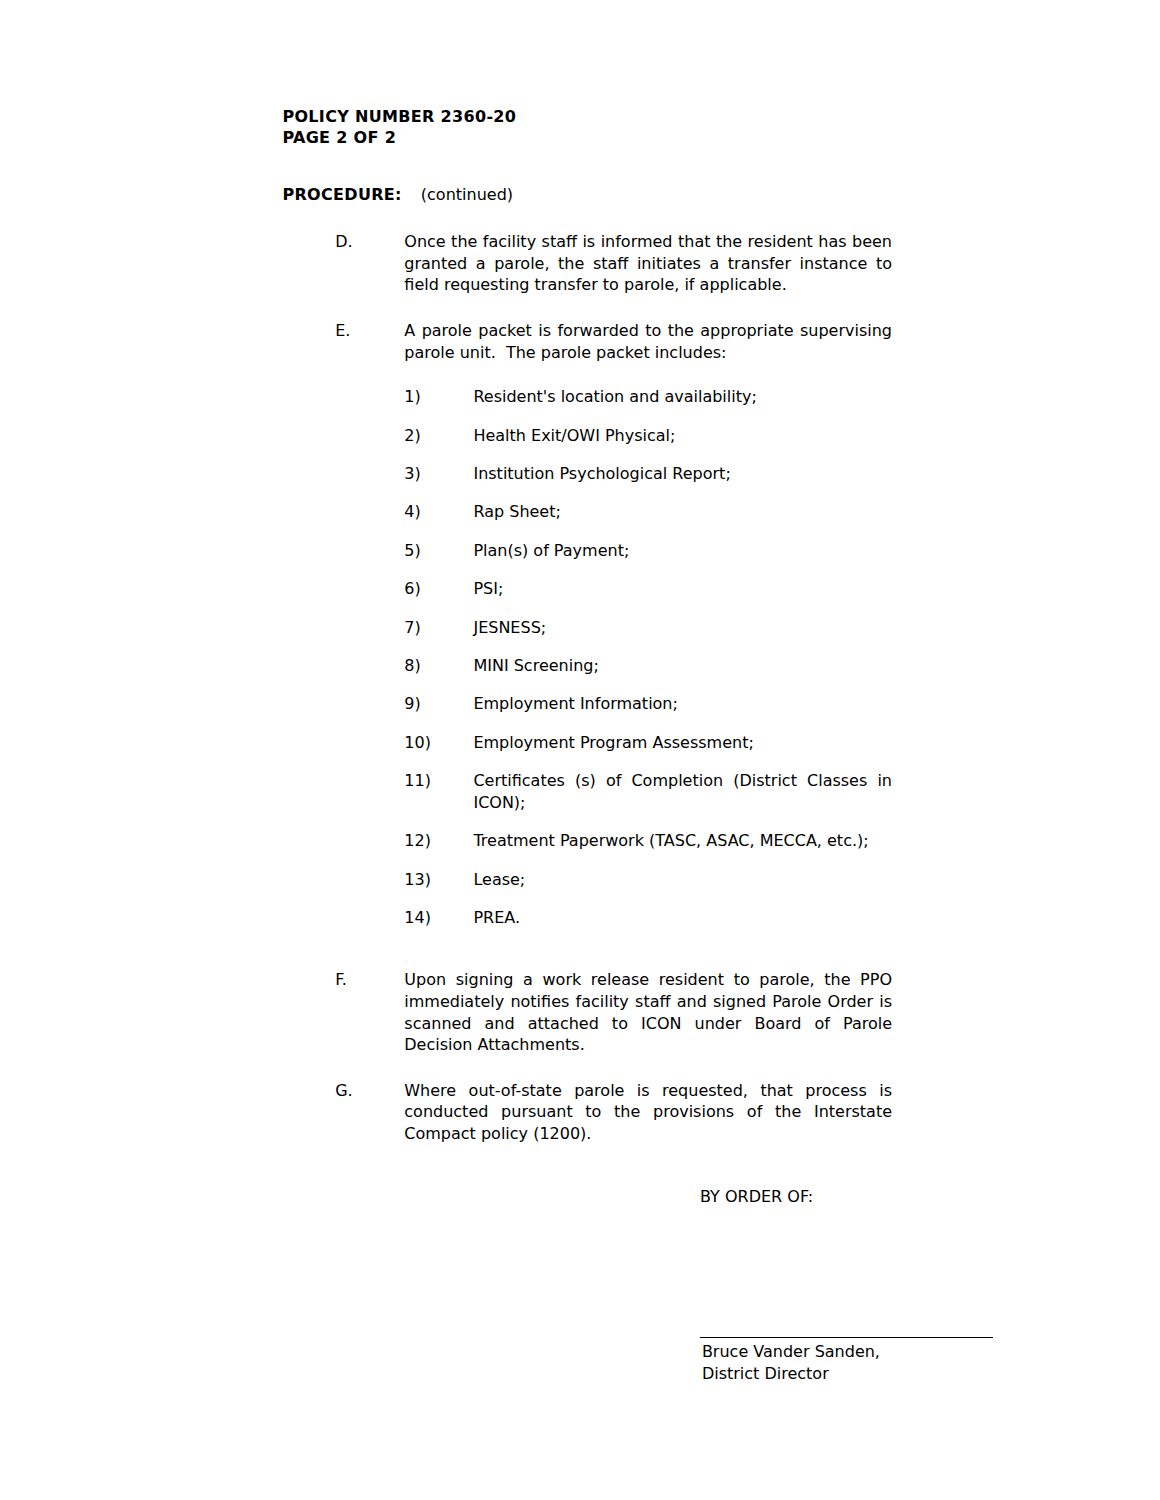POLICY NUMBER 2360-20
PAGE 2 OF 2
PROCEDURE: (continued)
D.
Once the facility staff is informed that the resident has been granted a parole, the staff initiates a transfer instance to field requesting transfer to parole, if applicable.
E.
A parole packet is forwarded to the appropriate supervising parole unit. The parole packet includes:
1) Resident's location and availability;
2) Health Exit/OWI Physical;
3) Institution Psychological Report;
4) Rap Sheet;
5) Plan(s) of Payment;
6) PSI;
7) JESNESS;
8) MINI Screening;
9) Employment Information;
10) Employment Program Assessment;
11) Certificates (s) of Completion (District Classes in ICON);
12) Treatment Paperwork (TASC, ASAC, MECCA, etc.);
13) Lease;
14) PREA.
F.
Upon signing a work release resident to parole, the PPO immediately notifies facility staff and signed Parole Order is scanned and attached to ICON under Board of Parole Decision Attachments.
G.
Where out-of-state parole is requested, that process is conducted pursuant to the provisions of the Interstate Compact policy (1200).
BY ORDER OF:
Bruce Vander Sanden, District Director